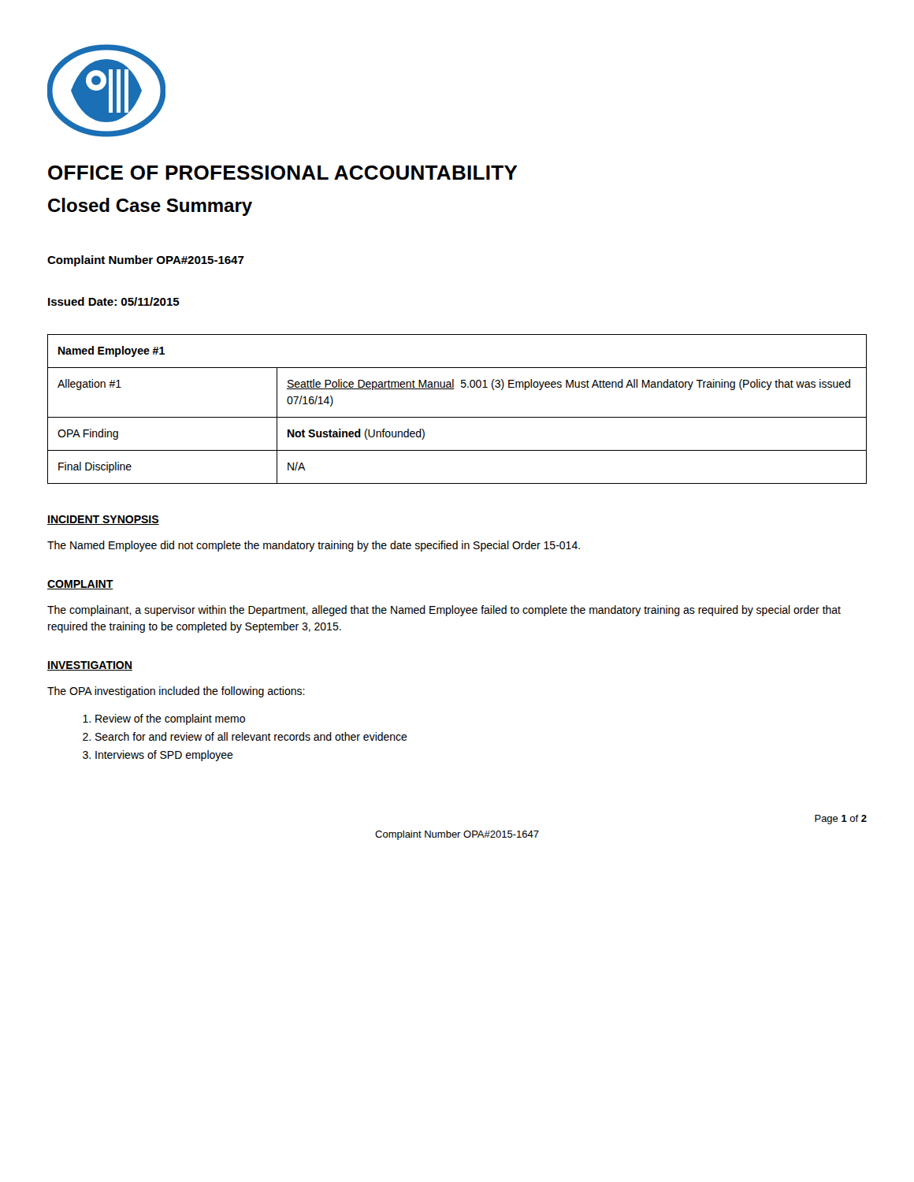OFFICE OF PROFESSIONAL ACCOUNTABILITY
Closed Case Summary
Complaint Number OPA#2015-1647
Issued Date: 05/11/2015
| Named Employee #1 |
| Allegation #1 | Seattle Police Department Manual 5.001 (3) Employees Must Attend All Mandatory Training (Policy that was issued 07/16/14) |
| OPA Finding | Not Sustained (Unfounded) |
| Final Discipline | N/A |
INCIDENT SYNOPSIS
The Named Employee did not complete the mandatory training by the date specified in Special Order 15-014.
COMPLAINT
The complainant, a supervisor within the Department, alleged that the Named Employee failed to complete the mandatory training as required by special order that required the training to be completed by September 3, 2015.
INVESTIGATION
The OPA investigation included the following actions:
Review of the complaint memo
Search for and review of all relevant records and other evidence
Interviews of SPD employee
Page 1 of 2
Complaint Number OPA#2015-1647